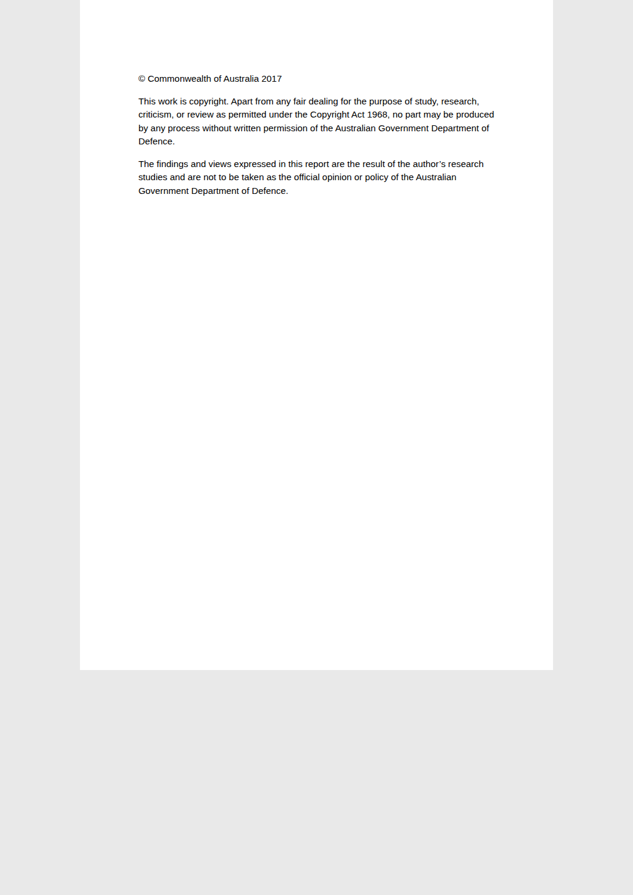© Commonwealth of Australia 2017
This work is copyright. Apart from any fair dealing for the purpose of study, research, criticism, or review as permitted under the Copyright Act 1968, no part may be produced by any process without written permission of the Australian Government Department of Defence.
The findings and views expressed in this report are the result of the author’s research studies and are not to be taken as the official opinion or policy of the Australian Government Department of Defence.